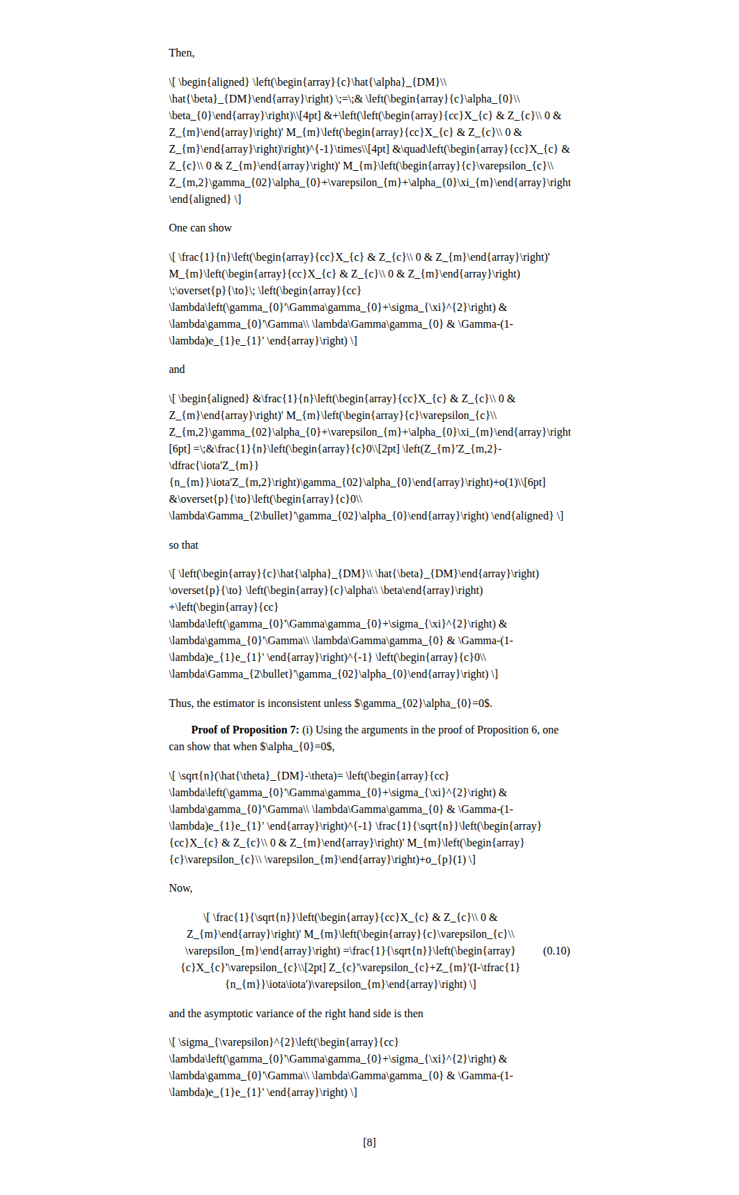Then,
\[ \begin{aligned} \left(\begin{array}{c}\hat{\alpha}_{DM}\\ \hat{\beta}_{DM}\end{array}\right) \;=\;& \left(\begin{array}{c}\alpha_{0}\\ \beta_{0}\end{array}\right)\\[4pt] &+\left(\left(\begin{array}{cc}X_{c} & Z_{c}\\ 0 & Z_{m}\end{array}\right)' M_{m}\left(\begin{array}{cc}X_{c} & Z_{c}\\ 0 & Z_{m}\end{array}\right)\right)^{-1}\times\\[4pt] &\quad\left(\begin{array}{cc}X_{c} & Z_{c}\\ 0 & Z_{m}\end{array}\right)' M_{m}\left(\begin{array}{c}\varepsilon_{c}\\ Z_{m,2}\gamma_{02}\alpha_{0}+\varepsilon_{m}+\alpha_{0}\xi_{m}\end{array}\right) \end{aligned} \]
One can show
\[ \frac{1}{n}\left(\begin{array}{cc}X_{c} & Z_{c}\\ 0 & Z_{m}\end{array}\right)' M_{m}\left(\begin{array}{cc}X_{c} & Z_{c}\\ 0 & Z_{m}\end{array}\right) \;\overset{p}{\to}\; \left(\begin{array}{cc} \lambda\left(\gamma_{0}'\Gamma\gamma_{0}+\sigma_{\xi}^{2}\right) & \lambda\gamma_{0}'\Gamma\\ \lambda\Gamma\gamma_{0} & \Gamma-(1-\lambda)e_{1}e_{1}' \end{array}\right) \]
and
\[ \begin{aligned} &\frac{1}{n}\left(\begin{array}{cc}X_{c} & Z_{c}\\ 0 & Z_{m}\end{array}\right)' M_{m}\left(\begin{array}{c}\varepsilon_{c}\\ Z_{m,2}\gamma_{02}\alpha_{0}+\varepsilon_{m}+\alpha_{0}\xi_{m}\end{array}\right)\\[6pt] =\;&\frac{1}{n}\left(\begin{array}{c}0\\[2pt] \left(Z_{m}'Z_{m,2}-\dfrac{\iota'Z_{m}}{n_{m}}\iota'Z_{m,2}\right)\gamma_{02}\alpha_{0}\end{array}\right)+o(1)\\[6pt] &\overset{p}{\to}\left(\begin{array}{c}0\\ \lambda\Gamma_{2\bullet}'\gamma_{02}\alpha_{0}\end{array}\right) \end{aligned} \]
so that
\[ \left(\begin{array}{c}\hat{\alpha}_{DM}\\ \hat{\beta}_{DM}\end{array}\right) \overset{p}{\to} \left(\begin{array}{c}\alpha\\ \beta\end{array}\right) +\left(\begin{array}{cc} \lambda\left(\gamma_{0}'\Gamma\gamma_{0}+\sigma_{\xi}^{2}\right) & \lambda\gamma_{0}'\Gamma\\ \lambda\Gamma\gamma_{0} & \Gamma-(1-\lambda)e_{1}e_{1}' \end{array}\right)^{-1} \left(\begin{array}{c}0\\ \lambda\Gamma_{2\bullet}'\gamma_{02}\alpha_{0}\end{array}\right) \]
Thus, the estimator is inconsistent unless $\gamma_{02}\alpha_{0}=0$.
  Proof of Proposition 7: (i) Using the arguments in the proof of Proposition 6, one can show that when $\alpha_{0}=0$,
\[ \sqrt{n}(\hat{\theta}_{DM}-\theta)= \left(\begin{array}{cc} \lambda\left(\gamma_{0}'\Gamma\gamma_{0}+\sigma_{\xi}^{2}\right) & \lambda\gamma_{0}'\Gamma\\ \lambda\Gamma\gamma_{0} & \Gamma-(1-\lambda)e_{1}e_{1}' \end{array}\right)^{-1} \frac{1}{\sqrt{n}}\left(\begin{array}{cc}X_{c} & Z_{c}\\ 0 & Z_{m}\end{array}\right)' M_{m}\left(\begin{array}{c}\varepsilon_{c}\\ \varepsilon_{m}\end{array}\right)+o_{p}(1) \]
Now,
\[ \frac{1}{\sqrt{n}}\left(\begin{array}{cc}X_{c} & Z_{c}\\ 0 & Z_{m}\end{array}\right)' M_{m}\left(\begin{array}{c}\varepsilon_{c}\\ \varepsilon_{m}\end{array}\right) =\frac{1}{\sqrt{n}}\left(\begin{array}{c}X_{c}'\varepsilon_{c}\\[2pt] Z_{c}'\varepsilon_{c}+Z_{m}'(I-\tfrac{1}{n_{m}}\iota\iota')\varepsilon_{m}\end{array}\right) \]
(0.10)
and the asymptotic variance of the right hand side is then
\[ \sigma_{\varepsilon}^{2}\left(\begin{array}{cc} \lambda\left(\gamma_{0}'\Gamma\gamma_{0}+\sigma_{\xi}^{2}\right) & \lambda\gamma_{0}'\Gamma\\ \lambda\Gamma\gamma_{0} & \Gamma-(1-\lambda)e_{1}e_{1}' \end{array}\right) \]
[8]